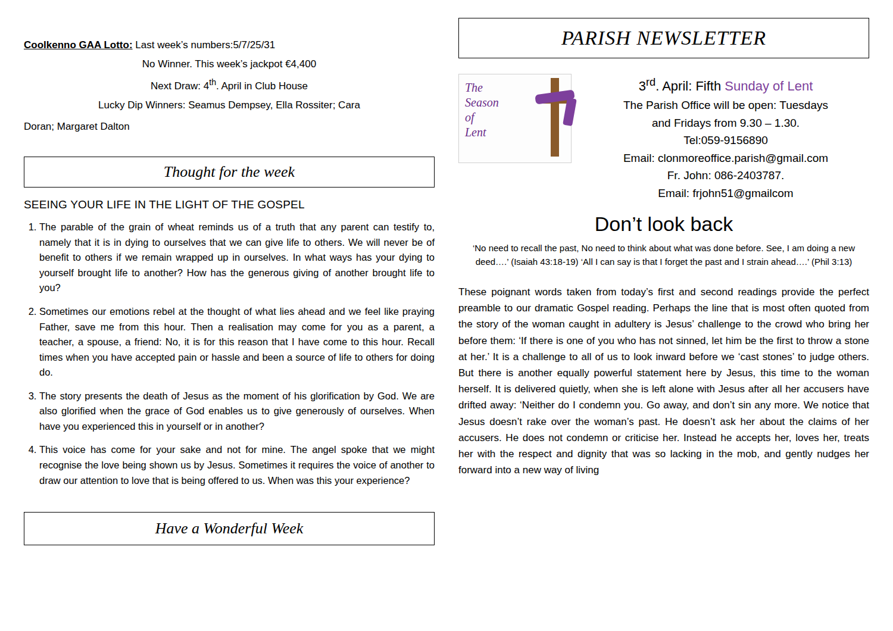Coolkenno GAA Lotto: Last week’s numbers:5/7/25/31
No Winner. This week’s jackpot €4,400
Next Draw: 4th. April in Club House
Lucky Dip Winners: Seamus Dempsey, Ella Rossiter; Cara
Doran; Margaret Dalton
Thought for the week
SEEING YOUR LIFE IN THE LIGHT OF THE GOSPEL
The parable of the grain of wheat reminds us of a truth that any parent can testify to, namely that it is in dying to ourselves that we can give life to others. We will never be of benefit to others if we remain wrapped up in ourselves. In what ways has your dying to yourself brought life to another? How has the generous giving of another brought life to you?
Sometimes our emotions rebel at the thought of what lies ahead and we feel like praying Father, save me from this hour. Then a realisation may come for you as a parent, a teacher, a spouse, a friend: No, it is for this reason that I have come to this hour. Recall times when you have accepted pain or hassle and been a source of life to others for doing do.
The story presents the death of Jesus as the moment of his glorification by God. We are also glorified when the grace of God enables us to give generously of ourselves. When have you experienced this in yourself or in another?
This voice has come for your sake and not for mine. The angel spoke that we might recognise the love being shown us by Jesus. Sometimes it requires the voice of another to draw our attention to love that is being offered to us. When was this your experience?
Have a Wonderful Week
PARISH NEWSLETTER
The
Season
of
Lent
3rd. April: Fifth Sunday of Lent
The Parish Office will be open: Tuesdays
and Fridays from 9.30 – 1.30.
Tel:059-9156890
Email: clonmoreoffice.parish@gmail.com
Fr. John: 086-2403787.
Email: frjohn51@gmailcom
Don’t look back
‘No need to recall the past, No need to think about what was done before. See, I am doing a new deed….’ (Isaiah 43:18-19) ‘All I can say is that I forget the past and I strain ahead….’ (Phil 3:13)
These poignant words taken from today’s first and second readings provide the perfect preamble to our dramatic Gospel reading. Perhaps the line that is most often quoted from the story of the woman caught in adultery is Jesus’ challenge to the crowd who bring her before them: ‘If there is one of you who has not sinned, let him be the first to throw a stone at her.’ It is a challenge to all of us to look inward before we ‘cast stones’ to judge others. But there is another equally powerful statement here by Jesus, this time to the woman herself. It is delivered quietly, when she is left alone with Jesus after all her accusers have drifted away: ‘Neither do I condemn you. Go away, and don’t sin any more. We notice that Jesus doesn’t rake over the woman’s past. He doesn’t ask her about the claims of her accusers. He does not condemn or criticise her. Instead he accepts her, loves her, treats her with the respect and dignity that was so lacking in the mob, and gently nudges her forward into a new way of living